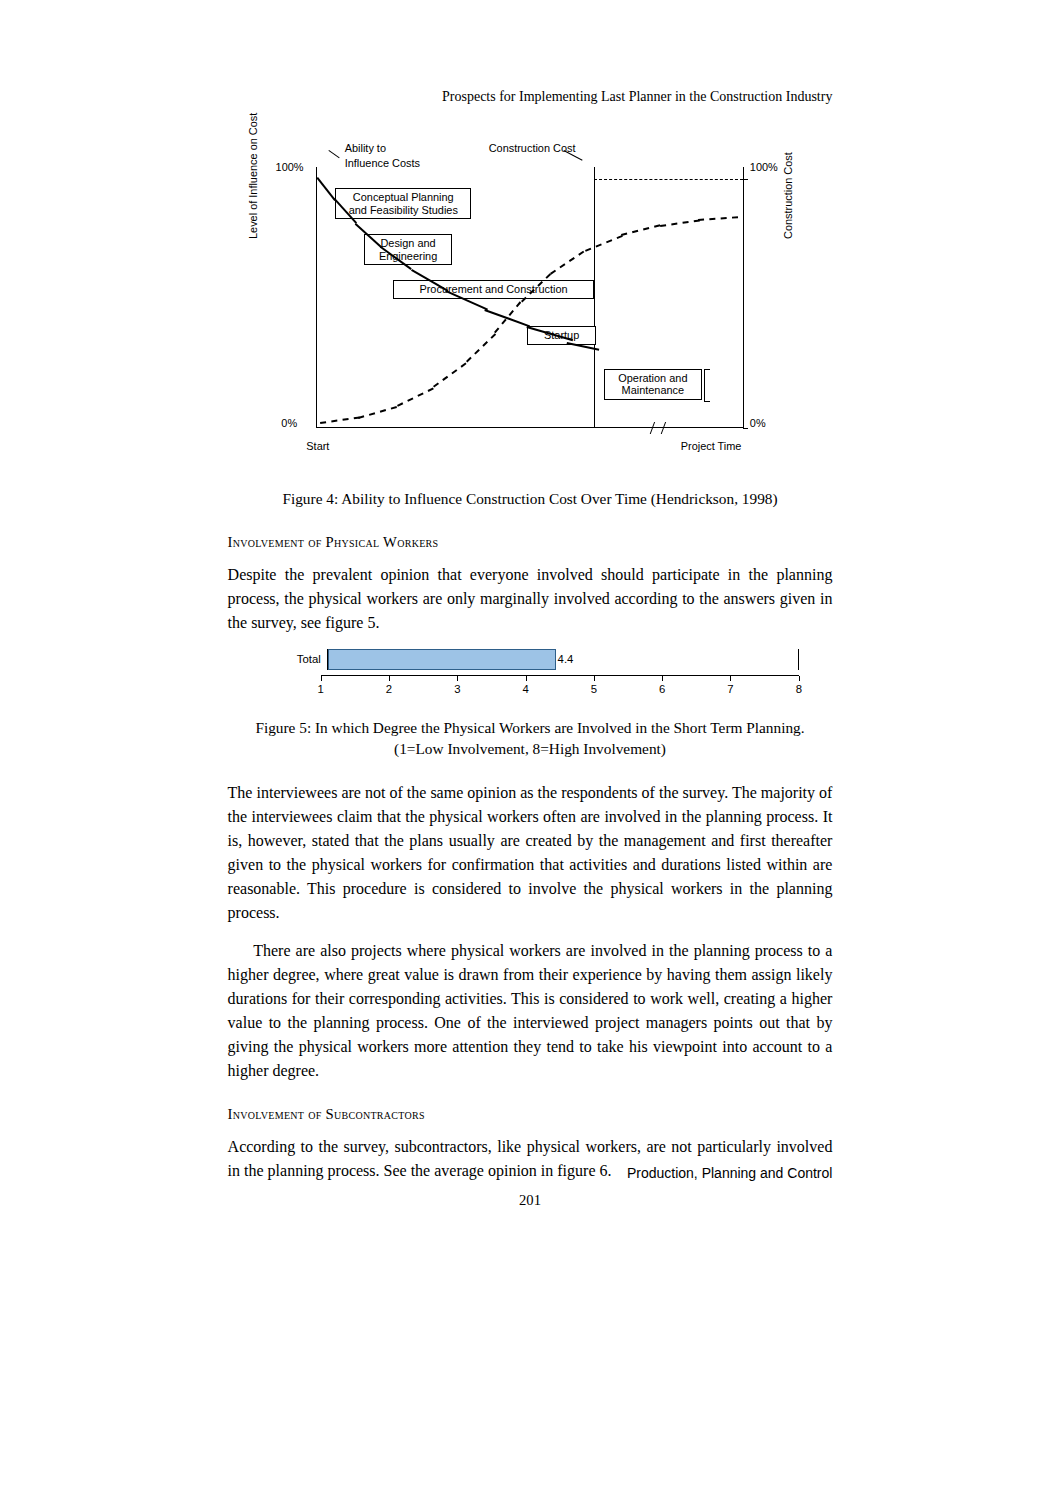Prospects for Implementing Last Planner in the Construction Industry
Level of Influence on Cost
Construction Cost
100%
0%
100%
0%
Start
Project Time
Ability to
Influence Costs
Construction Cost
Conceptual Planning
and Feasibility Studies
Design and
Engineering
Procurement and Construction
Startup
Operation and
Maintenance
Figure 4: Ability to Influence Construction Cost Over Time (Hendrickson, 1998)
Involvement of Physical Workers
Despite the prevalent opinion that everyone involved should participate in the planning process, the physical workers are only marginally involved according to the answers given in the survey, see figure 5.
Total
4.4
1
2
3
4
5
6
7
8
Figure 5: In which Degree the Physical Workers are Involved in the Short Term Planning. (1=Low Involvement, 8=High Involvement)
The interviewees are not of the same opinion as the respondents of the survey. The majority of the interviewees claim that the physical workers often are involved in the planning process. It is, however, stated that the plans usually are created by the management and first thereafter given to the physical workers for confirmation that activities and durations listed within are reasonable. This procedure is considered to involve the physical workers in the planning process.
There are also projects where physical workers are involved in the planning process to a higher degree, where great value is drawn from their experience by having them assign likely durations for their corresponding activities. This is considered to work well, creating a higher value to the planning process. One of the interviewed project managers points out that by giving the physical workers more attention they tend to take his viewpoint into account to a higher degree.
Involvement of Subcontractors
According to the survey, subcontractors, like physical workers, are not particularly involved in the planning process. See the average opinion in figure 6.
Production, Planning and Control
201